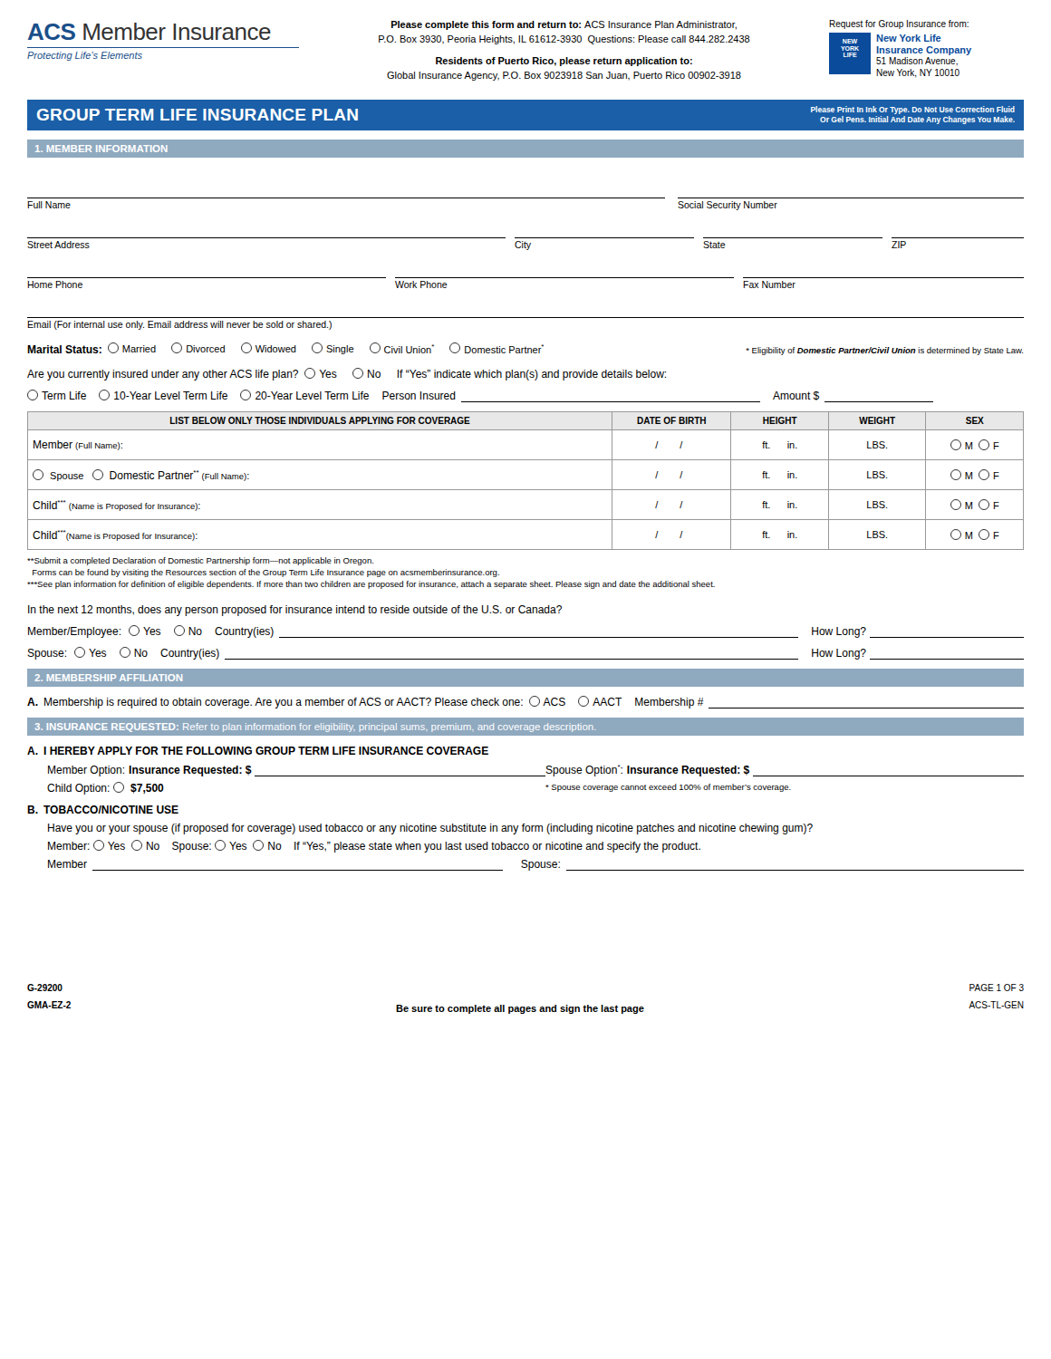ACS Member Insurance
Protecting Life’s Elements
Please complete this form and return to: ACS Insurance Plan Administrator,
P.O. Box 3930, Peoria Heights, IL 61612-3930 Questions: Please call 844.282.2438
Residents of Puerto Rico, please return application to:
Global Insurance Agency, P.O. Box 9023918 San Juan, Puerto Rico 00902-3918
Request for Group Insurance from:
NEW
YORK
LIFE
New York Life
Insurance Company
51 Madison Avenue,
New York, NY 10010
GROUP TERM LIFE INSURANCE PLAN
Please Print In Ink Or Type. Do Not Use Correction Fluid
Or Gel Pens. Initial And Date Any Changes You Make.
1. MEMBER INFORMATION
Full Name
Social Security Number
Street Address
City
State
ZIP
Home Phone
Work Phone
Fax Number
Email (For internal use only. Email address will never be sold or shared.)
Marital Status: Married Divorced Widowed Single Civil Union* Domestic Partner*
* Eligibility of Domestic Partner/Civil Union is determined by State Law.
Are you currently insured under any other ACS life plan? Yes No If “Yes” indicate which plan(s) and provide details below:
Term Life 10-Year Level Term Life 20-Year Level Term Life Person Insured Amount $
| LIST BELOW ONLY THOSE INDIVIDUALS APPLYING FOR COVERAGE | DATE OF BIRTH | HEIGHT | WEIGHT | SEX |
| --- | --- | --- | --- | --- |
| Member (Full Name) : | / / | ft. in. | LBS. | M F |
| Spouse Domestic Partner ** (Full Name) : | / / | ft. in. | LBS. | M F |
| Child *** (Name is Proposed for Insurance) : | / / | ft. in. | LBS. | M F |
| Child *** (Name is Proposed for Insurance) : | / / | ft. in. | LBS. | M F |
**Submit a completed Declaration of Domestic Partnership form—not applicable in Oregon.
Forms can be found by visiting the Resources section of the Group Term Life Insurance page on acsmemberinsurance.org.
***See plan information for definition of eligible dependents. If more than two children are proposed for insurance, attach a separate sheet. Please sign and date the additional sheet.
In the next 12 months, does any person proposed for insurance intend to reside outside of the U.S. or Canada?
Member/Employee: Yes No Country(ies) How Long?
Spouse: Yes No Country(ies) How Long?
2. MEMBERSHIP AFFILIATION
A. Membership is required to obtain coverage. Are you a member of ACS or AACT? Please check one: ACS AACT Membership #
3. INSURANCE REQUESTED: Refer to plan information for eligibility, principal sums, premium, and coverage description.
A. I HEREBY APPLY FOR THE FOLLOWING GROUP TERM LIFE INSURANCE COVERAGE
Member Option: Insurance Requested: $
Spouse Option*: Insurance Requested: $
Child Option: $7,500
* Spouse coverage cannot exceed 100% of member’s coverage.
B. TOBACCO/NICOTINE USE
Have you or your spouse (if proposed for coverage) used tobacco or any nicotine substitute in any form (including nicotine patches and nicotine chewing gum)?
Member: Yes No Spouse: Yes No If “Yes,” please state when you last used tobacco or nicotine and specify the product.
Member Spouse:
G-29200
GMA-EZ-2
Be sure to complete all pages and sign the last page
PAGE 1 OF 3
ACS-TL-GEN